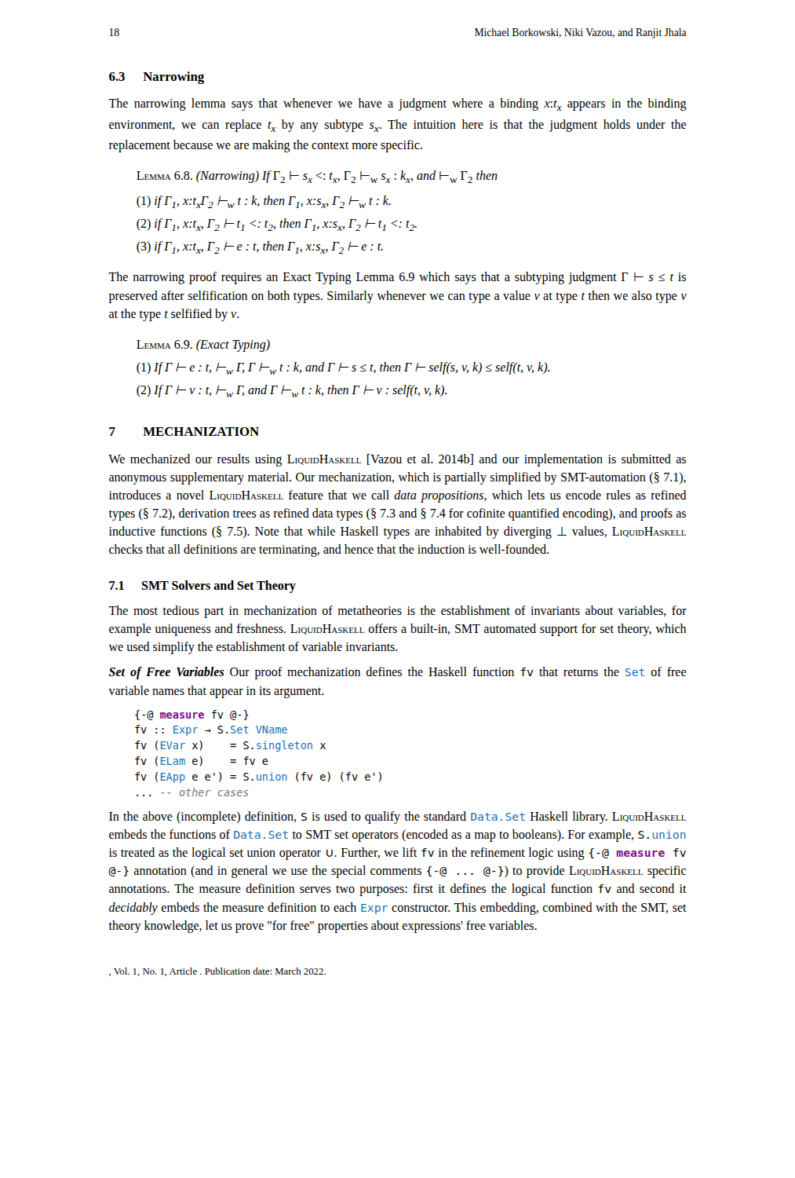18 Michael Borkowski, Niki Vazou, and Ranjit Jhala
6.3 Narrowing
The narrowing lemma says that whenever we have a judgment where a binding x:tx appears in the binding environment, we can replace tx by any subtype sx. The intuition here is that the judgment holds under the replacement because we are making the context more specific.
Lemma 6.8. (Narrowing) If Γ2 ⊢ sx <: tx, Γ2 ⊢w sx : kx, and ⊢w Γ2 then
(1) if Γ1, x:tx Γ2 ⊢w t : k, then Γ1, x:sx, Γ2 ⊢w t : k.
(2) if Γ1, x:tx, Γ2 ⊢ t1 <: t2, then Γ1, x:sx, Γ2 ⊢ t1 <: t2.
(3) if Γ1, x:tx, Γ2 ⊢ e : t, then Γ1, x:sx, Γ2 ⊢ e : t.
The narrowing proof requires an Exact Typing Lemma 6.9 which says that a subtyping judgment Γ ⊢ s ≤ t is preserved after selfification on both types. Similarly whenever we can type a value v at type t then we also type v at the type t selfified by v.
Lemma 6.9. (Exact Typing)
(1) If Γ ⊢ e : t, ⊢w Γ, Γ ⊢w t : k, and Γ ⊢ s ≤ t, then Γ ⊢ self(s, v, k) ≤ self(t, v, k).
(2) If Γ ⊢ v : t, ⊢w Γ, and Γ ⊢w t : k, then Γ ⊢ v : self(t, v, k).
7 MECHANIZATION
We mechanized our results using LiquidHaskell [Vazou et al. 2014b] and our implementation is submitted as anonymous supplementary material. Our mechanization, which is partially simplified by SMT-automation (§ 7.1), introduces a novel LiquidHaskell feature that we call data propositions, which lets us encode rules as refined types (§ 7.2), derivation trees as refined data types (§ 7.3 and § 7.4 for cofinite quantified encoding), and proofs as inductive functions (§ 7.5). Note that while Haskell types are inhabited by diverging ⊥ values, LiquidHaskell checks that all definitions are terminating, and hence that the induction is well-founded.
7.1 SMT Solvers and Set Theory
The most tedious part in mechanization of metatheories is the establishment of invariants about variables, for example uniqueness and freshness. LiquidHaskell offers a built-in, SMT automated support for set theory, which we used simplify the establishment of variable invariants.
Set of Free Variables Our proof mechanization defines the Haskell function fv that returns the Set of free variable names that appear in its argument.
{-@ measure fv @-}
fv :: Expr → S.Set VName
fv (EVar x)    = S.singleton x
fv (ELam e)    = fv e
fv (EApp e e') = S.union (fv e) (fv e')
... -- other cases
In the above (incomplete) definition, S is used to qualify the standard Data.Set Haskell library. LiquidHaskell embeds the functions of Data.Set to SMT set operators (encoded as a map to booleans). For example, S.union is treated as the logical set union operator ∪. Further, we lift fv in the refinement logic using {-@ measure fv @-} annotation (and in general we use the special comments {-@ ... @-}) to provide LiquidHaskell specific annotations. The measure definition serves two purposes: first it defines the logical function fv and second it decidably embeds the measure definition to each Expr constructor. This embedding, combined with the SMT, set theory knowledge, let us prove "for free" properties about expressions' free variables.
, Vol. 1, No. 1, Article . Publication date: March 2022.